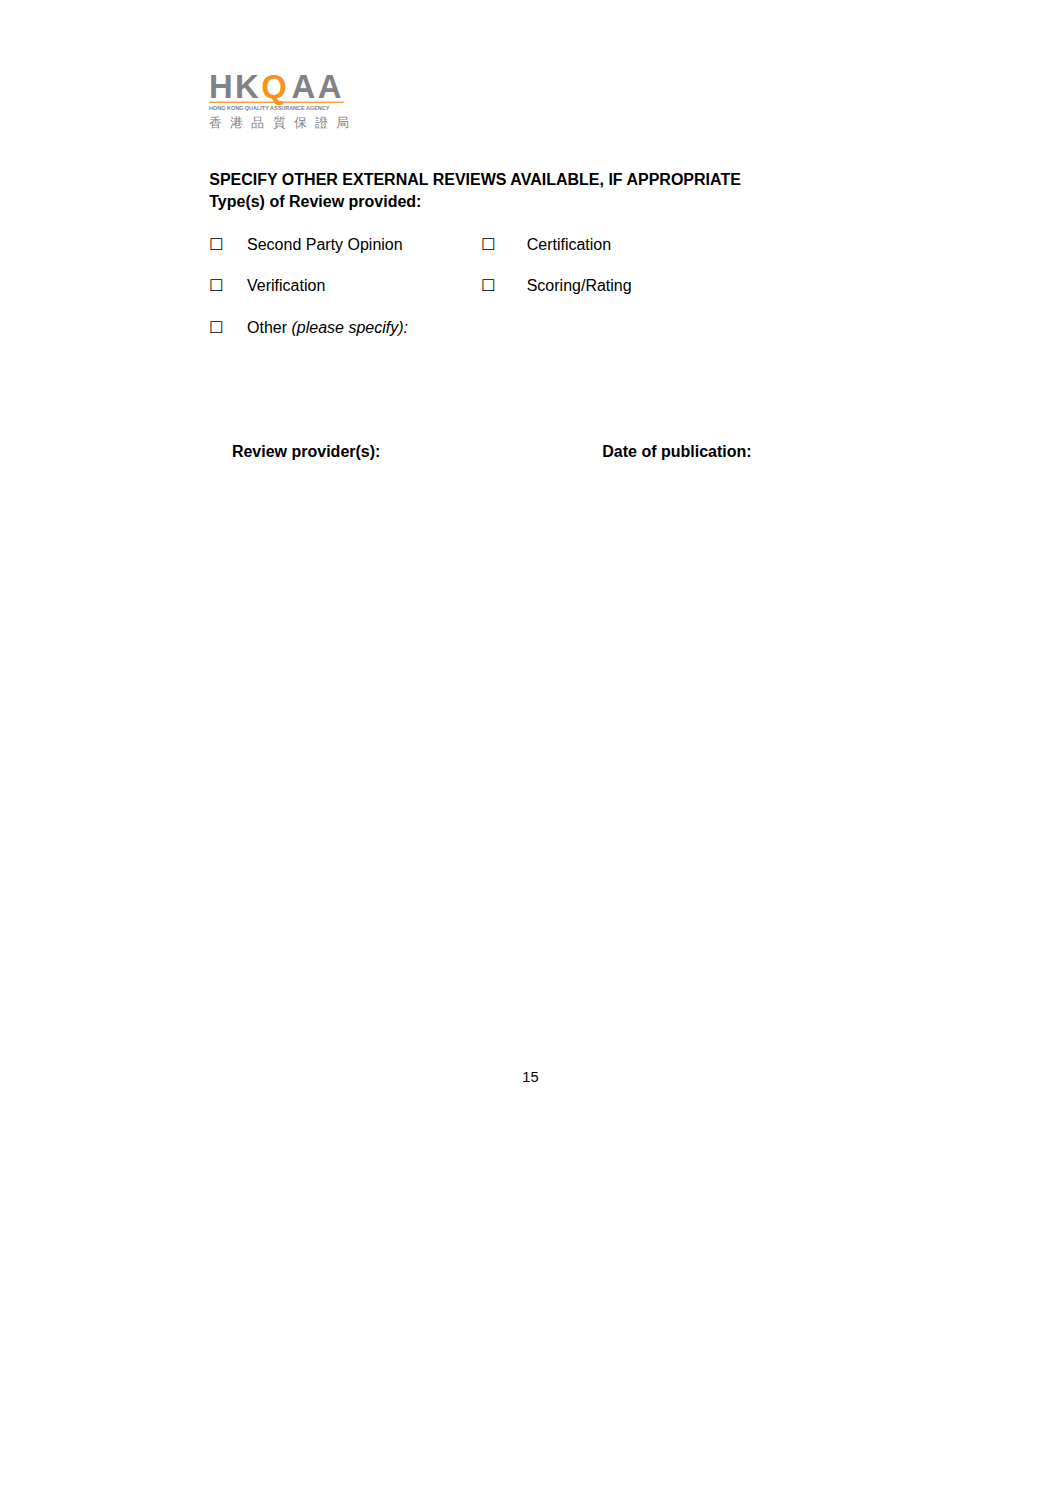SPECIFY OTHER EXTERNAL REVIEWS AVAILABLE, IF APPROPRIATE
Type(s) of Review provided:
| ☐ | Second Party Opinion | ☐ | Certification |
| ☐ | Verification | ☐ | Scoring/Rating |
| ☐ | Other (please specify): |
Review provider(s): Date of publication:
15